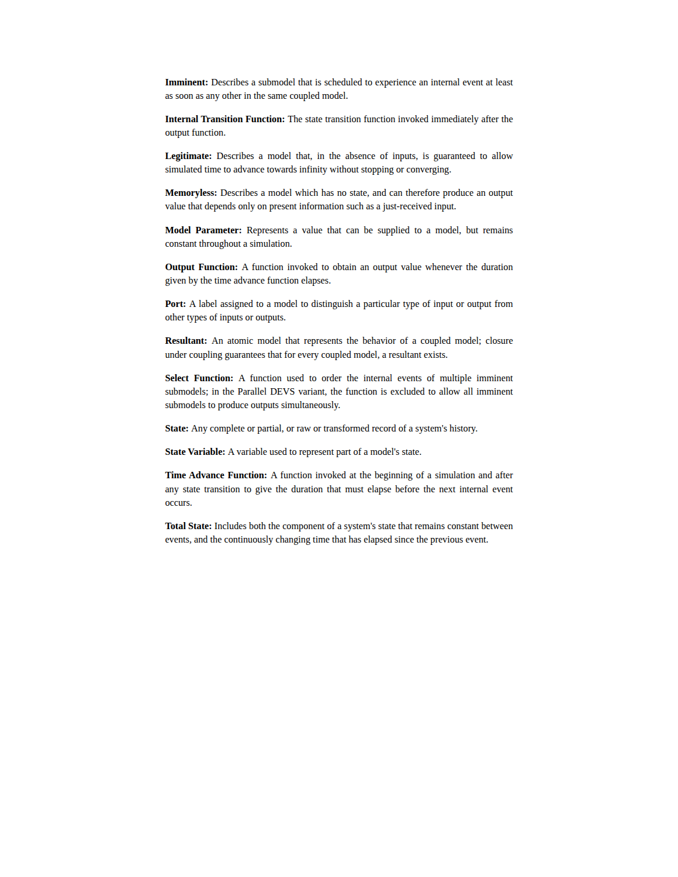Imminent:
Describes a submodel that is scheduled to experience an internal event at least as soon as any other in the same coupled model.
Internal Transition Function:
The state transition function invoked immediately after the output function.
Legitimate:
Describes a model that, in the absence of inputs, is guaranteed to allow simulated time to advance towards infinity without stopping or converging.
Memoryless:
Describes a model which has no state, and can therefore produce an output value that depends only on present information such as a just-received input.
Model Parameter:
Represents a value that can be supplied to a model, but remains constant throughout a simulation.
Output Function:
A function invoked to obtain an output value whenever the duration given by the time advance function elapses.
Port:
A label assigned to a model to distinguish a particular type of input or output from other types of inputs or outputs.
Resultant:
An atomic model that represents the behavior of a coupled model; closure under coupling guarantees that for every coupled model, a resultant exists.
Select Function:
A function used to order the internal events of multiple imminent submodels; in the Parallel DEVS variant, the function is excluded to allow all imminent submodels to produce outputs simultaneously.
State:
Any complete or partial, or raw or transformed record of a system's history.
State Variable:
A variable used to represent part of a model's state.
Time Advance Function:
A function invoked at the beginning of a simulation and after any state transition to give the duration that must elapse before the next internal event occurs.
Total State:
Includes both the component of a system's state that remains constant between events, and the continuously changing time that has elapsed since the previous event.